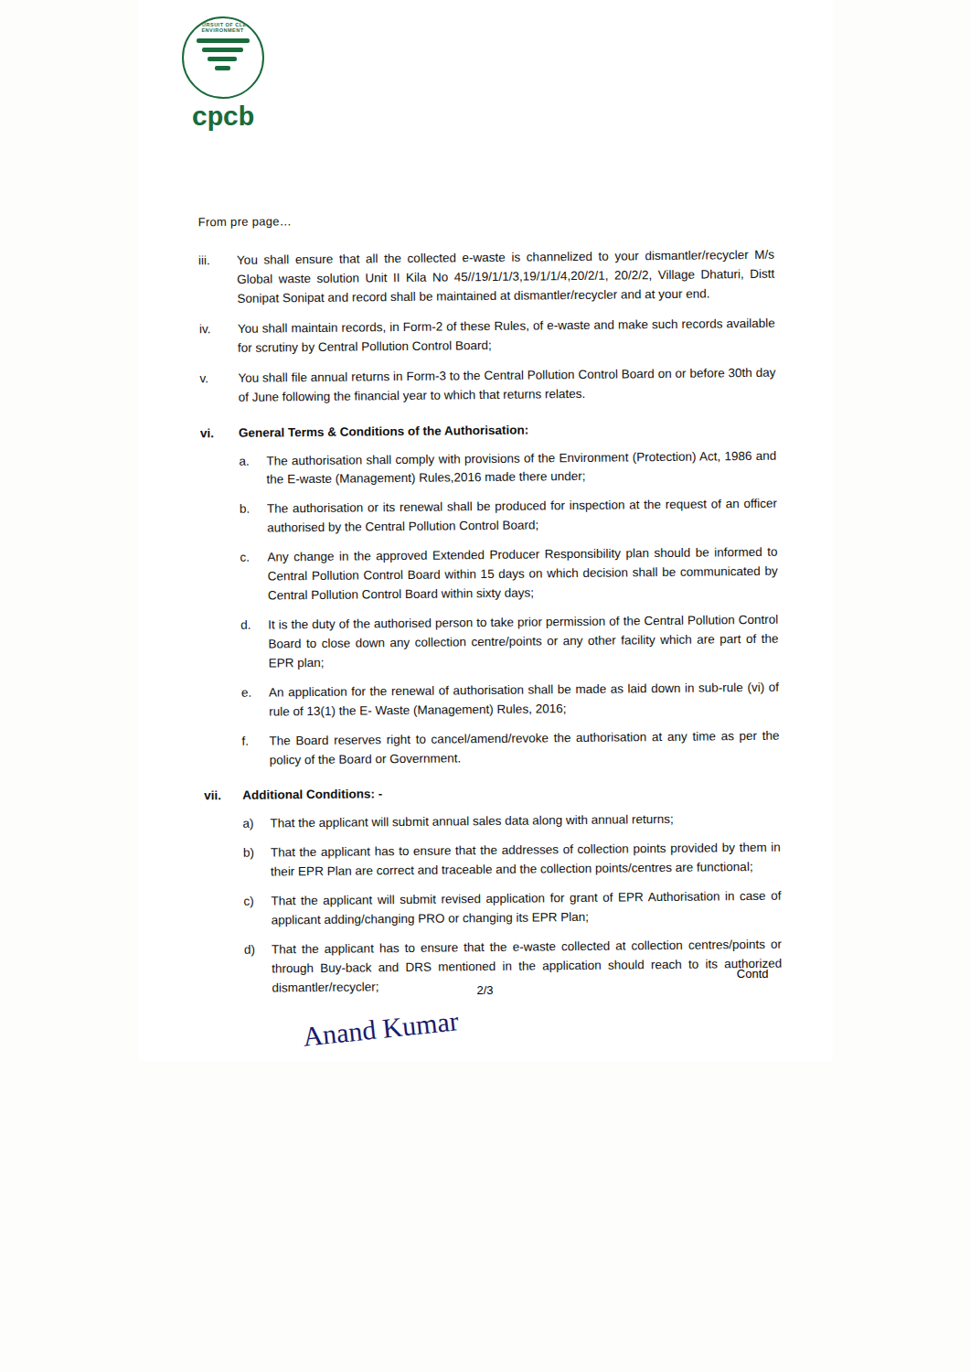IN PURSUIT OF CLEAN ENVIRONMENT
cpcb
From pre page…
iii. You shall ensure that all the collected e-waste is channelized to your dismantler/recycler M/s Global waste solution Unit II Kila No 45//19/1/1/3,19/1/1/4,20/2/1, 20/2/2, Village Dhaturi, Distt Sonipat Sonipat and record shall be maintained at dismantler/recycler and at your end.
iv. You shall maintain records, in Form-2 of these Rules, of e-waste and make such records available for scrutiny by Central Pollution Control Board;
v. You shall file annual returns in Form-3 to the Central Pollution Control Board on or before 30th day of June following the financial year to which that returns relates.
vi. General Terms & Conditions of the Authorisation:
a. The authorisation shall comply with provisions of the Environment (Protection) Act, 1986 and the E-waste (Management) Rules,2016 made there under;
b. The authorisation or its renewal shall be produced for inspection at the request of an officer authorised by the Central Pollution Control Board;
c. Any change in the approved Extended Producer Responsibility plan should be informed to Central Pollution Control Board within 15 days on which decision shall be communicated by Central Pollution Control Board within sixty days;
d. It is the duty of the authorised person to take prior permission of the Central Pollution Control Board to close down any collection centre/points or any other facility which are part of the EPR plan;
e. An application for the renewal of authorisation shall be made as laid down in sub-rule (vi) of rule of 13(1) the E- Waste (Management) Rules, 2016;
f. The Board reserves right to cancel/amend/revoke the authorisation at any time as per the policy of the Board or Government.
vii. Additional Conditions: -
a) That the applicant will submit annual sales data along with annual returns;
b) That the applicant has to ensure that the addresses of collection points provided by them in their EPR Plan are correct and traceable and the collection points/centres are functional;
c) That the applicant will submit revised application for grant of EPR Authorisation in case of applicant adding/changing PRO or changing its EPR Plan;
d) That the applicant has to ensure that the e-waste collected at collection centres/points or through Buy-back and DRS mentioned in the application should reach to its authorized dismantler/recycler;
Contd
2/3
Anand Kumar